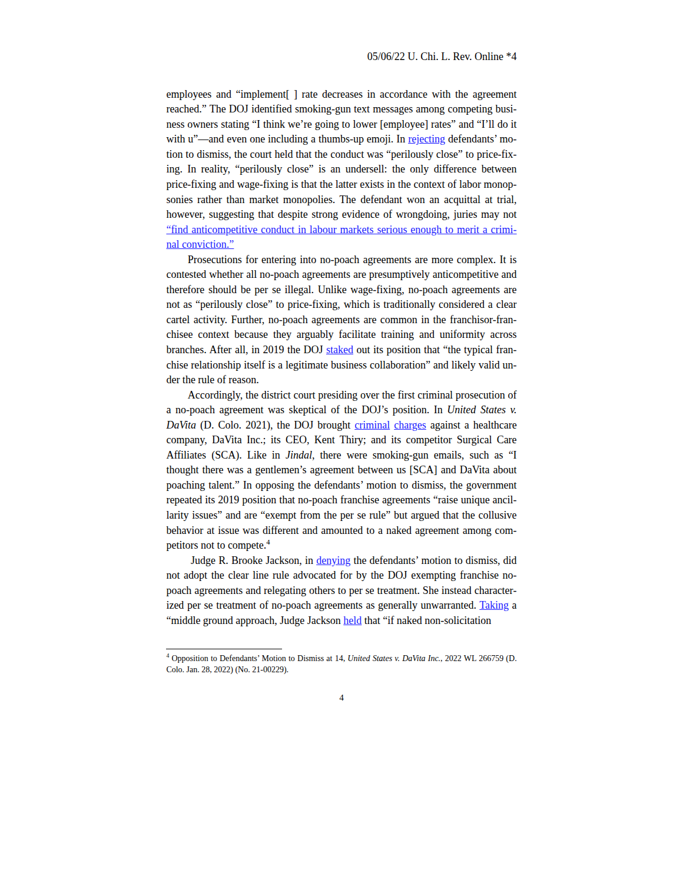05/06/22 U. Chi. L. Rev. Online *4
employees and “implement[ ] rate decreases in accordance with the agreement reached.” The DOJ identified smoking-gun text messages among competing business owners stating “I think we’re going to lower [employee] rates” and “I’ll do it with u”—and even one including a thumbs-up emoji. In rejecting defendants’ motion to dismiss, the court held that the conduct was “perilously close” to price-fixing. In reality, “perilously close” is an undersell: the only difference between price-fixing and wage-fixing is that the latter exists in the context of labor monopsonies rather than market monopolies. The defendant won an acquittal at trial, however, suggesting that despite strong evidence of wrongdoing, juries may not “find anticompetitive conduct in labour markets serious enough to merit a criminal conviction.”
Prosecutions for entering into no-poach agreements are more complex. It is contested whether all no-poach agreements are presumptively anticompetitive and therefore should be per se illegal. Unlike wage-fixing, no-poach agreements are not as “perilously close” to price-fixing, which is traditionally considered a clear cartel activity. Further, no-poach agreements are common in the franchisor-franchisee context because they arguably facilitate training and uniformity across branches. After all, in 2019 the DOJ staked out its position that “the typical franchise relationship itself is a legitimate business collaboration” and likely valid under the rule of reason.
Accordingly, the district court presiding over the first criminal prosecution of a no-poach agreement was skeptical of the DOJ’s position. In United States v. DaVita (D. Colo. 2021), the DOJ brought criminal charges against a healthcare company, DaVita Inc.; its CEO, Kent Thiry; and its competitor Surgical Care Affiliates (SCA). Like in Jindal, there were smoking-gun emails, such as “I thought there was a gentlemen’s agreement between us [SCA] and DaVita about poaching talent.” In opposing the defendants’ motion to dismiss, the government repeated its 2019 position that no-poach franchise agreements “raise unique ancillarity issues” and are “exempt from the per se rule” but argued that the collusive behavior at issue was different and amounted to a naked agreement among competitors not to compete.4
Judge R. Brooke Jackson, in denying the defendants’ motion to dismiss, did not adopt the clear line rule advocated for by the DOJ exempting franchise no-poach agreements and relegating others to per se treatment. She instead characterized per se treatment of no-poach agreements as generally unwarranted. Taking a “middle ground approach, Judge Jackson held that “if naked non-solicitation
4 Opposition to Defendants’ Motion to Dismiss at 14, United States v. DaVita Inc., 2022 WL 266759 (D. Colo. Jan. 28, 2022) (No. 21-00229).
4